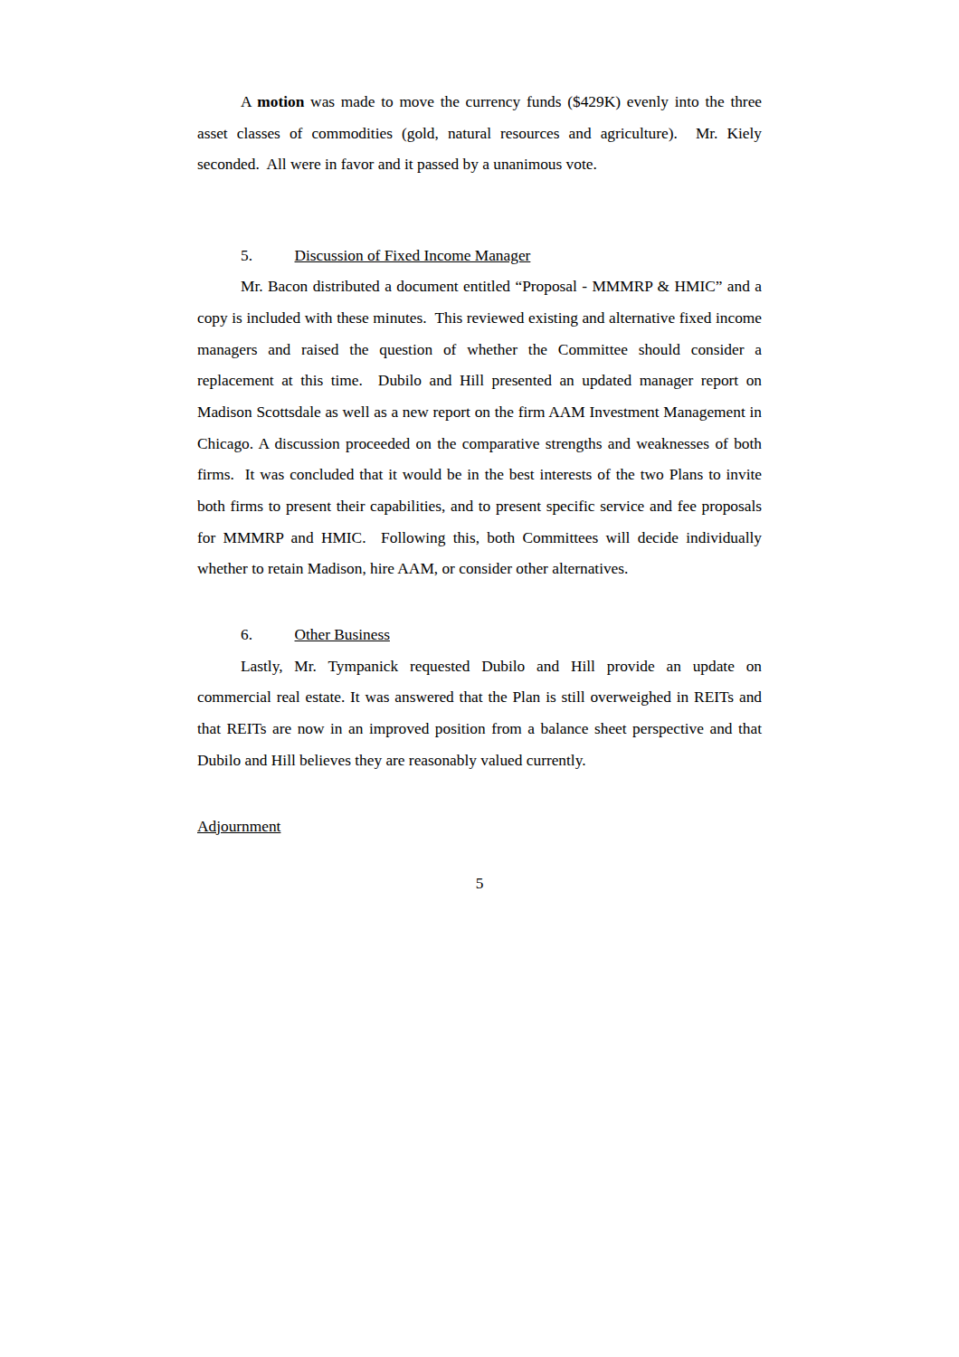A motion was made to move the currency funds ($429K) evenly into the three asset classes of commodities (gold, natural resources and agriculture). Mr. Kiely seconded. All were in favor and it passed by a unanimous vote.
5. Discussion of Fixed Income Manager
Mr. Bacon distributed a document entitled “Proposal - MMMRP & HMIC” and a copy is included with these minutes. This reviewed existing and alternative fixed income managers and raised the question of whether the Committee should consider a replacement at this time. Dubilo and Hill presented an updated manager report on Madison Scottsdale as well as a new report on the firm AAM Investment Management in Chicago. A discussion proceeded on the comparative strengths and weaknesses of both firms. It was concluded that it would be in the best interests of the two Plans to invite both firms to present their capabilities, and to present specific service and fee proposals for MMMRP and HMIC. Following this, both Committees will decide individually whether to retain Madison, hire AAM, or consider other alternatives.
6. Other Business
Lastly, Mr. Tympanick requested Dubilo and Hill provide an update on commercial real estate. It was answered that the Plan is still overweighed in REITs and that REITs are now in an improved position from a balance sheet perspective and that Dubilo and Hill believes they are reasonably valued currently.
Adjournment
5